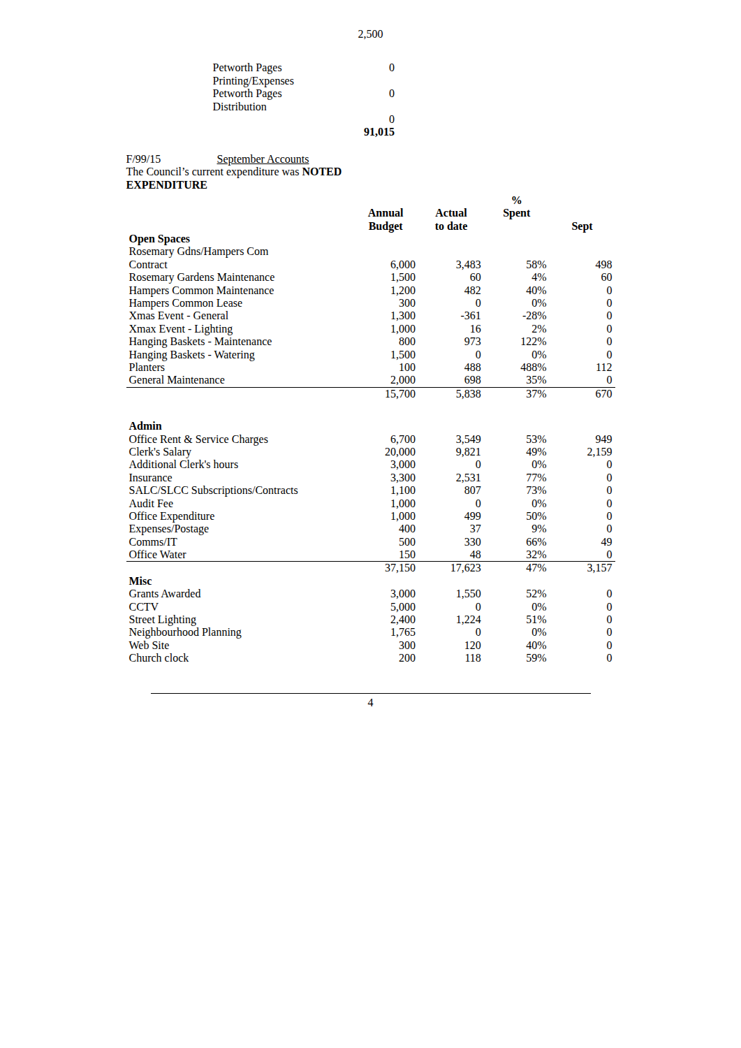2,500
| Petworth Pages Printing/Expenses | 0 |
| Petworth Pages Distribution | 0 |
| | 0 |
| | 91,015 |
F/99/15 September Accounts
The Council’s current expenditure was NOTED
EXPENDITURE
| | | | % | |
| --- | --- | --- | --- | --- |
| | Annual | Actual | Spent | |
| | Budget | to date | | Sept |
| Open Spaces |
| Rosemary Gdns/Hampers Com | | | | |
| Contract | 6,000 | 3,483 | 58% | 498 |
| Rosemary Gardens Maintenance | 1,500 | 60 | 4% | 60 |
| Hampers Common Maintenance | 1,200 | 482 | 40% | 0 |
| Hampers Common Lease | 300 | 0 | 0% | 0 |
| Xmas Event - General | 1,300 | -361 | -28% | 0 |
| Xmax Event - Lighting | 1,000 | 16 | 2% | 0 |
| Hanging Baskets - Maintenance | 800 | 973 | 122% | 0 |
| Hanging Baskets - Watering | 1,500 | 0 | 0% | 0 |
| Planters | 100 | 488 | 488% | 112 |
| General Maintenance | 2,000 | 698 | 35% | 0 |
| | 15,700 | 5,838 | 37% | 670 |
| Admin |
| Office Rent & Service Charges | 6,700 | 3,549 | 53% | 949 |
| Clerk's Salary | 20,000 | 9,821 | 49% | 2,159 |
| Additional Clerk's hours | 3,000 | 0 | 0% | 0 |
| Insurance | 3,300 | 2,531 | 77% | 0 |
| SALC/SLCC Subscriptions/Contracts | 1,100 | 807 | 73% | 0 |
| Audit Fee | 1,000 | 0 | 0% | 0 |
| Office Expenditure | 1,000 | 499 | 50% | 0 |
| Expenses/Postage | 400 | 37 | 9% | 0 |
| Comms/IT | 500 | 330 | 66% | 49 |
| Office Water | 150 | 48 | 32% | 0 |
| | 37,150 | 17,623 | 47% | 3,157 |
| Misc |
| Grants Awarded | 3,000 | 1,550 | 52% | 0 |
| CCTV | 5,000 | 0 | 0% | 0 |
| Street Lighting | 2,400 | 1,224 | 51% | 0 |
| Neighbourhood Planning | 1,765 | 0 | 0% | 0 |
| Web Site | 300 | 120 | 40% | 0 |
| Church clock | 200 | 118 | 59% | 0 |
4